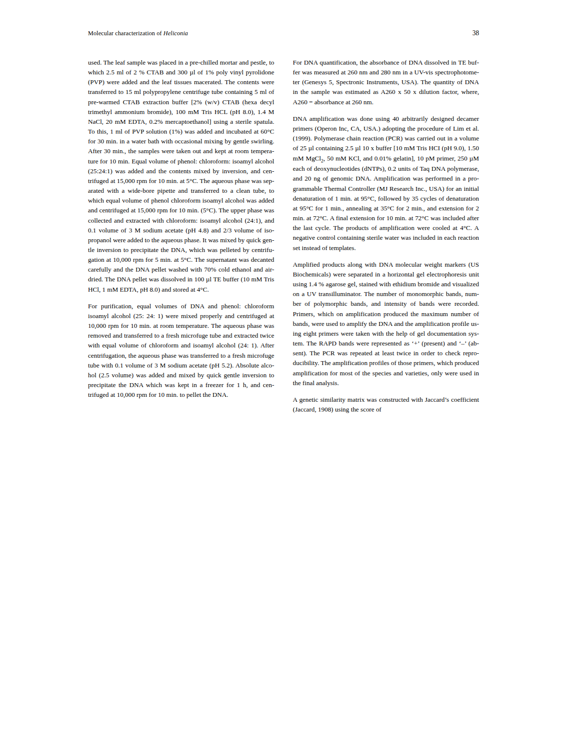Molecular characterization of Heliconia 38
used. The leaf sample was placed in a pre-chilled mortar and pestle, to which 2.5 ml of 2 % CTAB and 300 µl of 1% poly vinyl pyrolidone (PVP) were added and the leaf tissues macerated. The contents were transferred to 15 ml polypropylene centrifuge tube containing 5 ml of pre-warmed CTAB extraction buffer [2% (w/v) CTAB (hexa decyl trimethyl ammonium bromide), 100 mM Tris HCL (pH 8.0), 1.4 M NaCl, 20 mM EDTA, 0.2% mercaptoethanol] using a sterile spatula. To this, 1 ml of PVP solution (1%) was added and incubated at 60°C for 30 min. in a water bath with occasional mixing by gentle swirling. After 30 min., the samples were taken out and kept at room temperature for 10 min. Equal volume of phenol: chloroform: isoamyl alcohol (25:24:1) was added and the contents mixed by inversion, and centrifuged at 15,000 rpm for 10 min. at 5°C. The aqueous phase was separated with a wide-bore pipette and transferred to a clean tube, to which equal volume of phenol chloroform isoamyl alcohol was added and centrifuged at 15,000 rpm for 10 min. (5°C). The upper phase was collected and extracted with chloroform: isoamyl alcohol (24:1), and 0.1 volume of 3 M sodium acetate (pH 4.8) and 2/3 volume of isopropanol were added to the aqueous phase. It was mixed by quick gentle inversion to precipitate the DNA, which was pelleted by centrifugation at 10,000 rpm for 5 min. at 5°C. The supernatant was decanted carefully and the DNA pellet washed with 70% cold ethanol and air-dried. The DNA pellet was dissolved in 100 µl TE buffer (10 mM Tris HCl, 1 mM EDTA, pH 8.0) and stored at 4°C.
For purification, equal volumes of DNA and phenol: chloroform isoamyl alcohol (25: 24: 1) were mixed properly and centrifuged at 10,000 rpm for 10 min. at room temperature. The aqueous phase was removed and transferred to a fresh microfuge tube and extracted twice with equal volume of chloroform and isoamyl alcohol (24: 1). After centrifugation, the aqueous phase was transferred to a fresh microfuge tube with 0.1 volume of 3 M sodium acetate (pH 5.2). Absolute alcohol (2.5 volume) was added and mixed by quick gentle inversion to precipitate the DNA which was kept in a freezer for 1 h, and centrifuged at 10,000 rpm for 10 min. to pellet the DNA.
For DNA quantification, the absorbance of DNA dissolved in TE buffer was measured at 260 nm and 280 nm in a UV-vis spectrophotometer (Genesys 5, Spectronic Instruments, USA). The quantity of DNA in the sample was estimated as A260 x 50 x dilution factor, where, A260 = absorbance at 260 nm.
DNA amplification was done using 40 arbitrarily designed decamer primers (Operon Inc, CA, USA.) adopting the procedure of Lim et al. (1999). Polymerase chain reaction (PCR) was carried out in a volume of 25 µl containing 2.5 µl 10 x buffer [10 mM Tris HCI (pH 9.0), 1.50 mM MgCl2, 50 mM KCl, and 0.01% gelatin], 10 pM primer, 250 µM each of deoxynucleotides (dNTPs), 0.2 units of Taq DNA polymerase, and 20 ng of genomic DNA. Amplification was performed in a programmable Thermal Controller (MJ Research Inc., USA) for an initial denaturation of 1 min. at 95°C, followed by 35 cycles of denaturation at 95°C for 1 min., annealing at 35°C for 2 min., and extension for 2 min. at 72°C. A final extension for 10 min. at 72°C was included after the last cycle. The products of amplification were cooled at 4°C. A negative control containing sterile water was included in each reaction set instead of templates.
Amplified products along with DNA molecular weight markers (US Biochemicals) were separated in a horizontal gel electrophoresis unit using 1.4 % agarose gel, stained with ethidium bromide and visualized on a UV transilluminator. The number of monomorphic bands, number of polymorphic bands, and intensity of bands were recorded. Primers, which on amplification produced the maximum number of bands, were used to amplify the DNA and the amplification profile using eight primers were taken with the help of gel documentation system. The RAPD bands were represented as ‘+’ (present) and ‘–’ (absent). The PCR was repeated at least twice in order to check reproducibility. The amplification profiles of those primers, which produced amplification for most of the species and varieties, only were used in the final analysis.
A genetic similarity matrix was constructed with Jaccard’s coefficient (Jaccard, 1908) using the score of